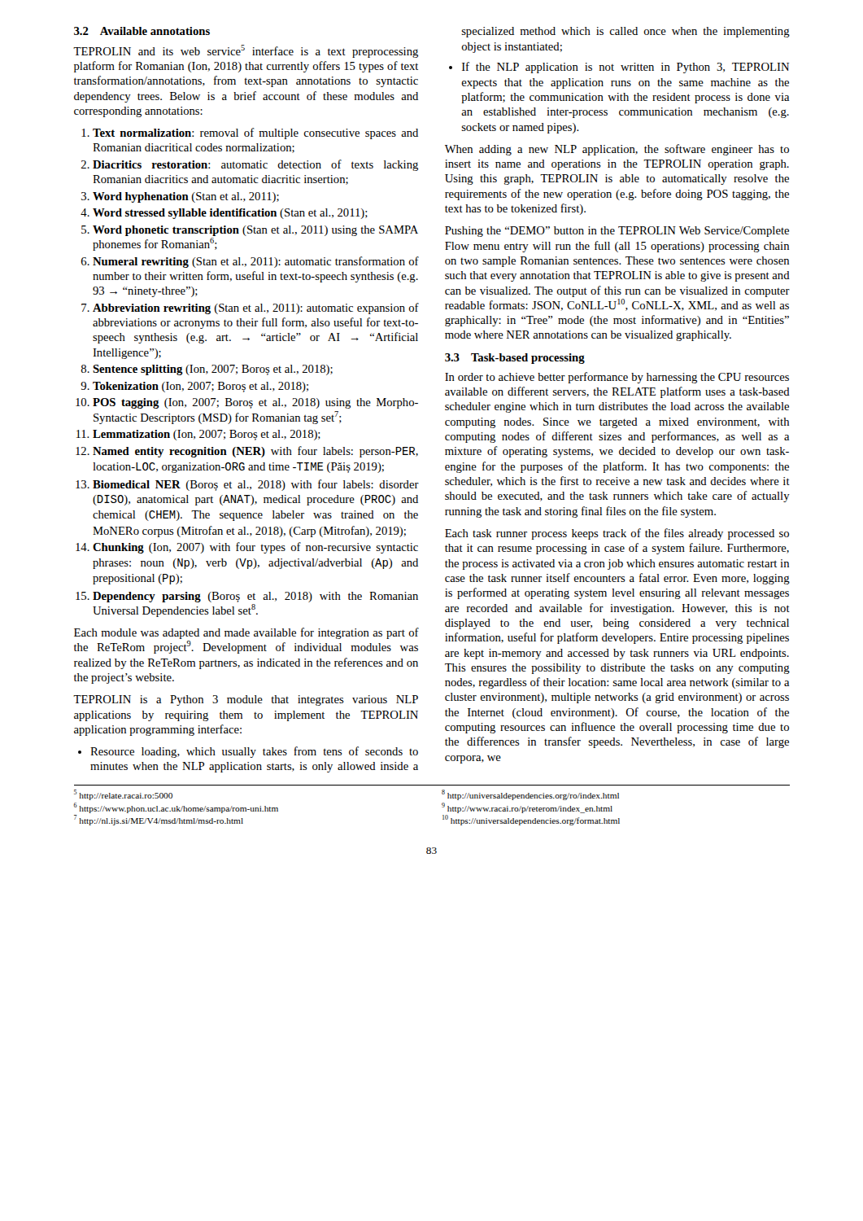3.2 Available annotations
TEPROLIN and its web service5 interface is a text preprocessing platform for Romanian (Ion, 2018) that currently offers 15 types of text transformation/annotations, from text-span annotations to syntactic dependency trees. Below is a brief account of these modules and corresponding annotations:
Text normalization: removal of multiple consecutive spaces and Romanian diacritical codes normalization;
Diacritics restoration: automatic detection of texts lacking Romanian diacritics and automatic diacritic insertion;
Word hyphenation (Stan et al., 2011);
Word stressed syllable identification (Stan et al., 2011);
Word phonetic transcription (Stan et al., 2011) using the SAMPA phonemes for Romanian6;
Numeral rewriting (Stan et al., 2011): automatic transformation of number to their written form, useful in text-to-speech synthesis (e.g. 93 → “ninety-three”);
Abbreviation rewriting (Stan et al., 2011): automatic expansion of abbreviations or acronyms to their full form, also useful for text-to-speech synthesis (e.g. art. → “article” or AI → “Artificial Intelligence”);
Sentence splitting (Ion, 2007; Boroș et al., 2018);
Tokenization (Ion, 2007; Boroș et al., 2018);
POS tagging (Ion, 2007; Boroș et al., 2018) using the Morpho-Syntactic Descriptors (MSD) for Romanian tag set7;
Lemmatization (Ion, 2007; Boroș et al., 2018);
Named entity recognition (NER) with four labels: person-PER, location-LOC, organization-ORG and time -TIME (Păiș 2019);
Biomedical NER (Boroș et al., 2018) with four labels: disorder (DISO), anatomical part (ANAT), medical procedure (PROC) and chemical (CHEM). The sequence labeler was trained on the MoNERo corpus (Mitrofan et al., 2018), (Carp (Mitrofan), 2019);
Chunking (Ion, 2007) with four types of non-recursive syntactic phrases: noun (Np), verb (Vp), adjectival/adverbial (Ap) and prepositional (Pp);
Dependency parsing (Boroș et al., 2018) with the Romanian Universal Dependencies label set8.
Each module was adapted and made available for integration as part of the ReTeRom project9. Development of individual modules was realized by the ReTeRom partners, as indicated in the references and on the project’s website.
TEPROLIN is a Python 3 module that integrates various NLP applications by requiring them to implement the TEPROLIN application programming interface:
Resource loading, which usually takes from tens of seconds to minutes when the NLP application starts, is only allowed inside a specialized method which is called once when the implementing object is instantiated;
If the NLP application is not written in Python 3, TEPROLIN expects that the application runs on the same machine as the platform; the communication with the resident process is done via an established inter-process communication mechanism (e.g. sockets or named pipes).
When adding a new NLP application, the software engineer has to insert its name and operations in the TEPROLIN operation graph. Using this graph, TEPROLIN is able to automatically resolve the requirements of the new operation (e.g. before doing POS tagging, the text has to be tokenized first).
Pushing the “DEMO” button in the TEPROLIN Web Service/Complete Flow menu entry will run the full (all 15 operations) processing chain on two sample Romanian sentences. These two sentences were chosen such that every annotation that TEPROLIN is able to give is present and can be visualized. The output of this run can be visualized in computer readable formats: JSON, CoNLL-U10, CoNLL-X, XML, and as well as graphically: in “Tree” mode (the most informative) and in “Entities” mode where NER annotations can be visualized graphically.
3.3 Task-based processing
In order to achieve better performance by harnessing the CPU resources available on different servers, the RELATE platform uses a task-based scheduler engine which in turn distributes the load across the available computing nodes. Since we targeted a mixed environment, with computing nodes of different sizes and performances, as well as a mixture of operating systems, we decided to develop our own task-engine for the purposes of the platform. It has two components: the scheduler, which is the first to receive a new task and decides where it should be executed, and the task runners which take care of actually running the task and storing final files on the file system.
Each task runner process keeps track of the files already processed so that it can resume processing in case of a system failure. Furthermore, the process is activated via a cron job which ensures automatic restart in case the task runner itself encounters a fatal error. Even more, logging is performed at operating system level ensuring all relevant messages are recorded and available for investigation. However, this is not displayed to the end user, being considered a very technical information, useful for platform developers. Entire processing pipelines are kept in-memory and accessed by task runners via URL endpoints. This ensures the possibility to distribute the tasks on any computing nodes, regardless of their location: same local area network (similar to a cluster environment), multiple networks (a grid environment) or across the Internet (cloud environment). Of course, the location of the computing resources can influence the overall processing time due to the differences in transfer speeds. Nevertheless, in case of large corpora, we
5 http://relate.racai.ro:5000
6 https://www.phon.ucl.ac.uk/home/sampa/rom-uni.htm
7 http://nl.ijs.si/ME/V4/msd/html/msd-ro.html
8 http://universaldependencies.org/ro/index.html
9 http://www.racai.ro/p/reterom/index_en.html
10 https://universaldependencies.org/format.html
83